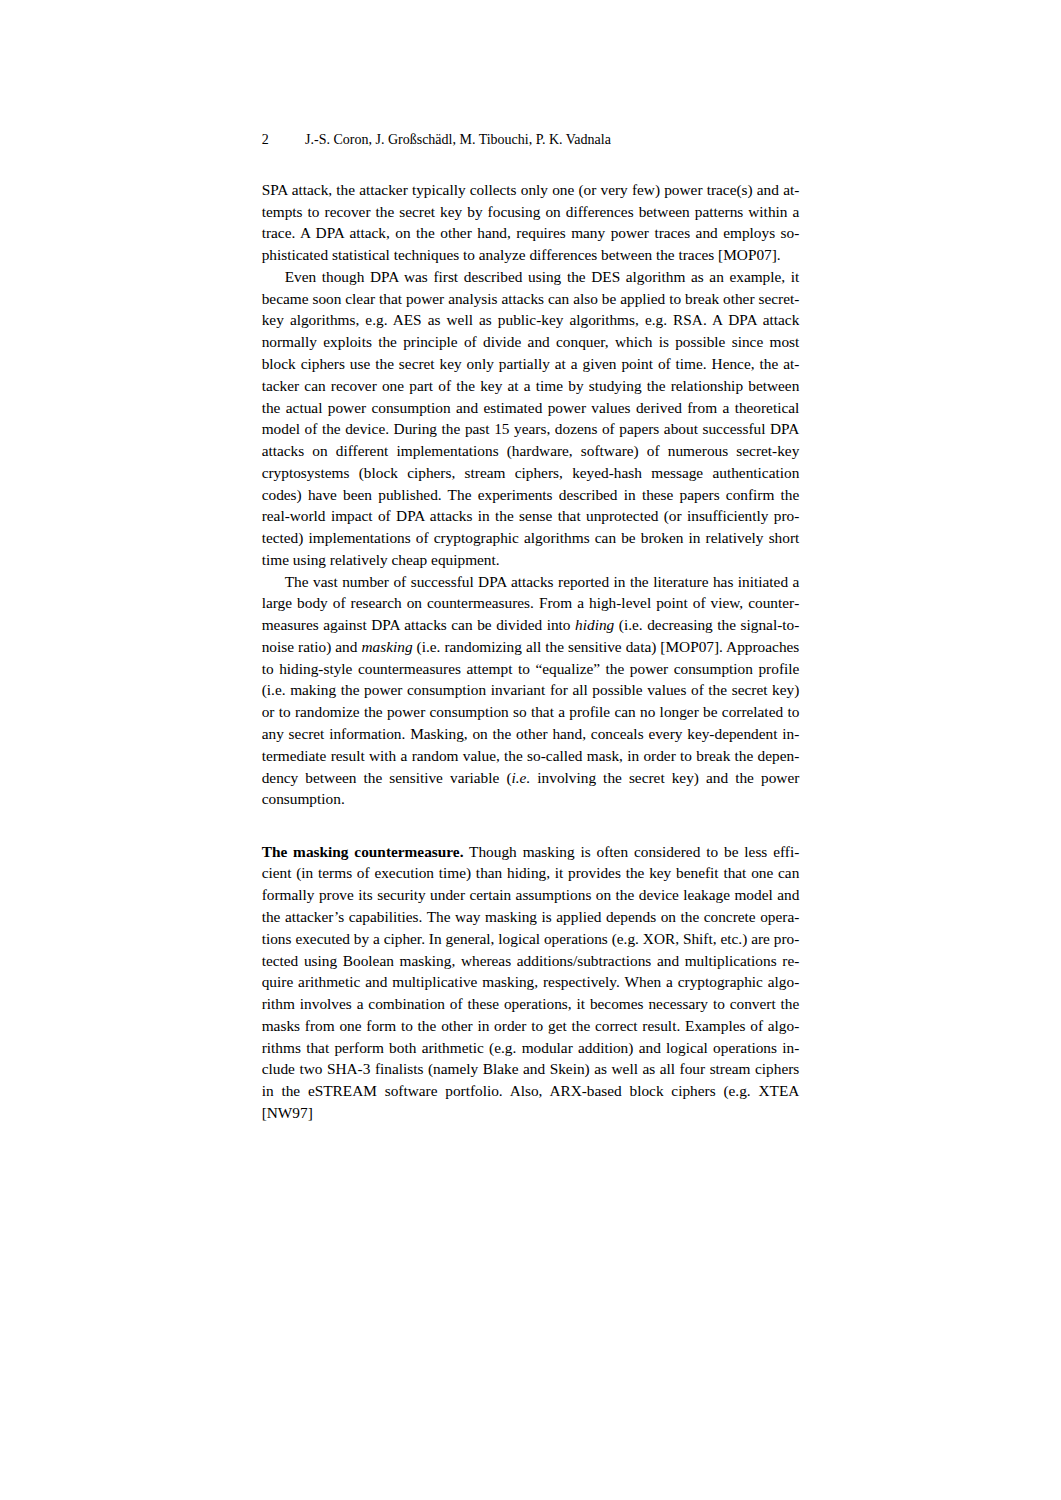2 J.-S. Coron, J. Großschädl, M. Tibouchi, P. K. Vadnala
SPA attack, the attacker typically collects only one (or very few) power trace(s) and attempts to recover the secret key by focusing on differences between patterns within a trace. A DPA attack, on the other hand, requires many power traces and employs sophisticated statistical techniques to analyze differences between the traces [MOP07].
Even though DPA was first described using the DES algorithm as an example, it became soon clear that power analysis attacks can also be applied to break other secret-key algorithms, e.g. AES as well as public-key algorithms, e.g. RSA. A DPA attack normally exploits the principle of divide and conquer, which is possible since most block ciphers use the secret key only partially at a given point of time. Hence, the attacker can recover one part of the key at a time by studying the relationship between the actual power consumption and estimated power values derived from a theoretical model of the device. During the past 15 years, dozens of papers about successful DPA attacks on different implementations (hardware, software) of numerous secret-key cryptosystems (block ciphers, stream ciphers, keyed-hash message authentication codes) have been published. The experiments described in these papers confirm the real-world impact of DPA attacks in the sense that unprotected (or insufficiently protected) implementations of cryptographic algorithms can be broken in relatively short time using relatively cheap equipment.
The vast number of successful DPA attacks reported in the literature has initiated a large body of research on countermeasures. From a high-level point of view, countermeasures against DPA attacks can be divided into hiding (i.e. decreasing the signal-to-noise ratio) and masking (i.e. randomizing all the sensitive data) [MOP07]. Approaches to hiding-style countermeasures attempt to “equalize” the power consumption profile (i.e. making the power consumption invariant for all possible values of the secret key) or to randomize the power consumption so that a profile can no longer be correlated to any secret information. Masking, on the other hand, conceals every key-dependent intermediate result with a random value, the so-called mask, in order to break the dependency between the sensitive variable (i.e. involving the secret key) and the power consumption.
The masking countermeasure. Though masking is often considered to be less efficient (in terms of execution time) than hiding, it provides the key benefit that one can formally prove its security under certain assumptions on the device leakage model and the attacker’s capabilities. The way masking is applied depends on the concrete operations executed by a cipher. In general, logical operations (e.g. XOR, Shift, etc.) are protected using Boolean masking, whereas additions/subtractions and multiplications require arithmetic and multiplicative masking, respectively. When a cryptographic algorithm involves a combination of these operations, it becomes necessary to convert the masks from one form to the other in order to get the correct result. Examples of algorithms that perform both arithmetic (e.g. modular addition) and logical operations include two SHA-3 finalists (namely Blake and Skein) as well as all four stream ciphers in the eSTREAM software portfolio. Also, ARX-based block ciphers (e.g. XTEA [NW97]